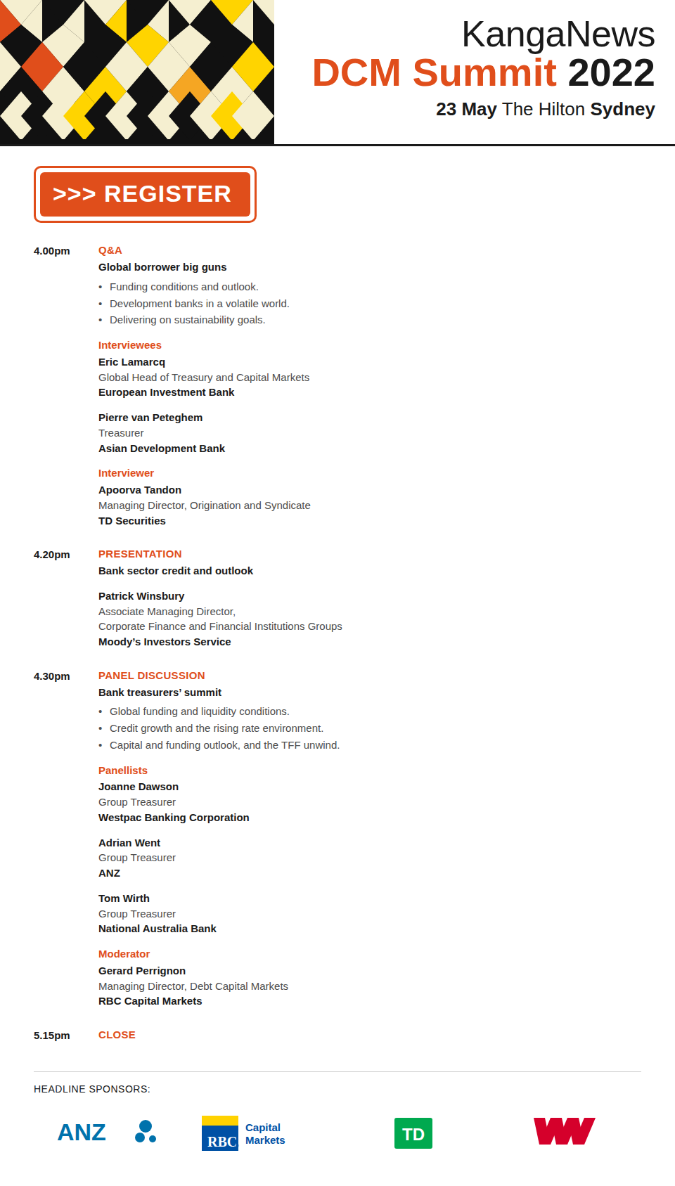KangaNews
DCM Summit 2022
23 May The Hilton Sydney
>>> REGISTER
4.00pm
Q&A
Global borrower big guns
Funding conditions and outlook.
Development banks in a volatile world.
Delivering on sustainability goals.
Interviewees
Eric Lamarcq Global Head of Treasury and Capital Markets European Investment Bank
Pierre van Peteghem Treasurer Asian Development Bank
Interviewer
Apoorva Tandon Managing Director, Origination and Syndicate TD Securities
4.20pm
PRESENTATION
Bank sector credit and outlook
Patrick Winsbury Associate Managing Director, Corporate Finance and Financial Institutions Groups Moody’s Investors Service
4.30pm
PANEL DISCUSSION
Bank treasurers’ summit
Global funding and liquidity conditions.
Credit growth and the rising rate environment.
Capital and funding outlook, and the TFF unwind.
Panellists
Joanne Dawson Group Treasurer Westpac Banking Corporation
Adrian Went Group Treasurer ANZ
Tom Wirth Group Treasurer National Australia Bank
Moderator
Gerard Perrignon Managing Director, Debt Capital Markets RBC Capital Markets
5.15pm
CLOSE
HEADLINE SPONSORS:
ANZ
RBC ® Capital Markets
TD